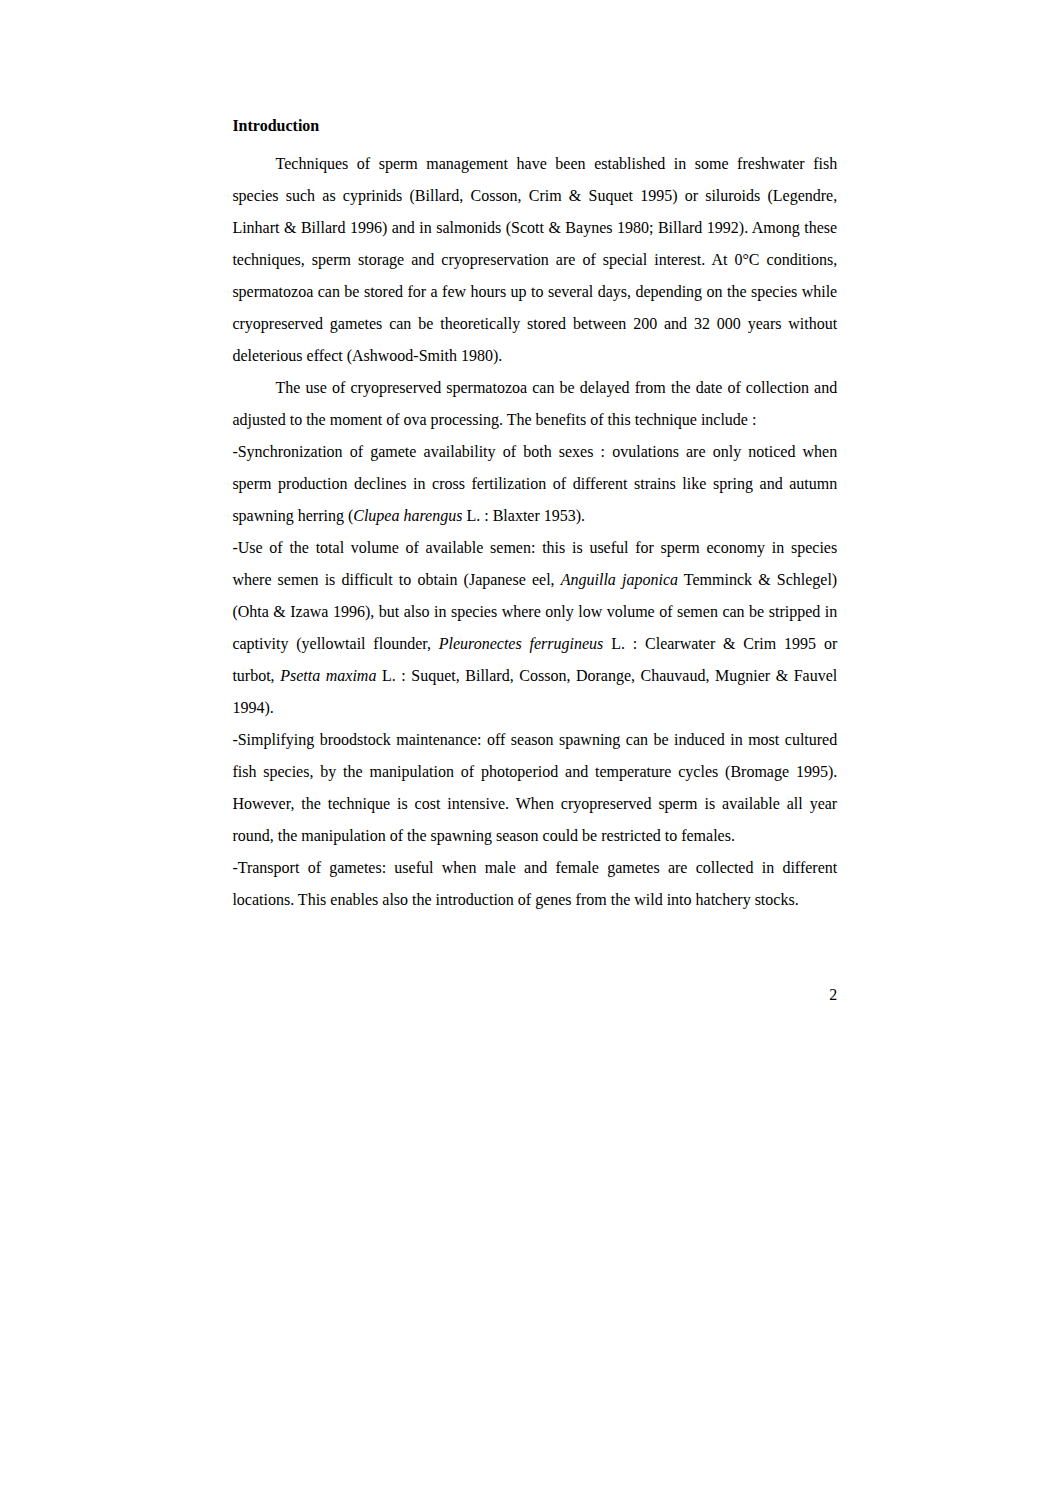Introduction
Techniques of sperm management have been established in some freshwater fish species such as cyprinids (Billard, Cosson, Crim & Suquet 1995) or siluroids (Legendre, Linhart & Billard 1996) and in salmonids (Scott & Baynes 1980; Billard 1992). Among these techniques, sperm storage and cryopreservation are of special interest. At 0°C conditions, spermatozoa can be stored for a few hours up to several days, depending on the species while cryopreserved gametes can be theoretically stored between 200 and 32 000 years without deleterious effect (Ashwood-Smith 1980).
The use of cryopreserved spermatozoa can be delayed from the date of collection and adjusted to the moment of ova processing. The benefits of this technique include :
-Synchronization of gamete availability of both sexes : ovulations are only noticed when sperm production declines in cross fertilization of different strains like spring and autumn spawning herring (Clupea harengus L. : Blaxter 1953).
-Use of the total volume of available semen: this is useful for sperm economy in species where semen is difficult to obtain (Japanese eel, Anguilla japonica Temminck & Schlegel) (Ohta & Izawa 1996), but also in species where only low volume of semen can be stripped in captivity (yellowtail flounder, Pleuronectes ferrugineus L. : Clearwater & Crim 1995 or turbot, Psetta maxima L. : Suquet, Billard, Cosson, Dorange, Chauvaud, Mugnier & Fauvel 1994).
-Simplifying broodstock maintenance: off season spawning can be induced in most cultured fish species, by the manipulation of photoperiod and temperature cycles (Bromage 1995). However, the technique is cost intensive. When cryopreserved sperm is available all year round, the manipulation of the spawning season could be restricted to females.
-Transport of gametes: useful when male and female gametes are collected in different locations. This enables also the introduction of genes from the wild into hatchery stocks.
2